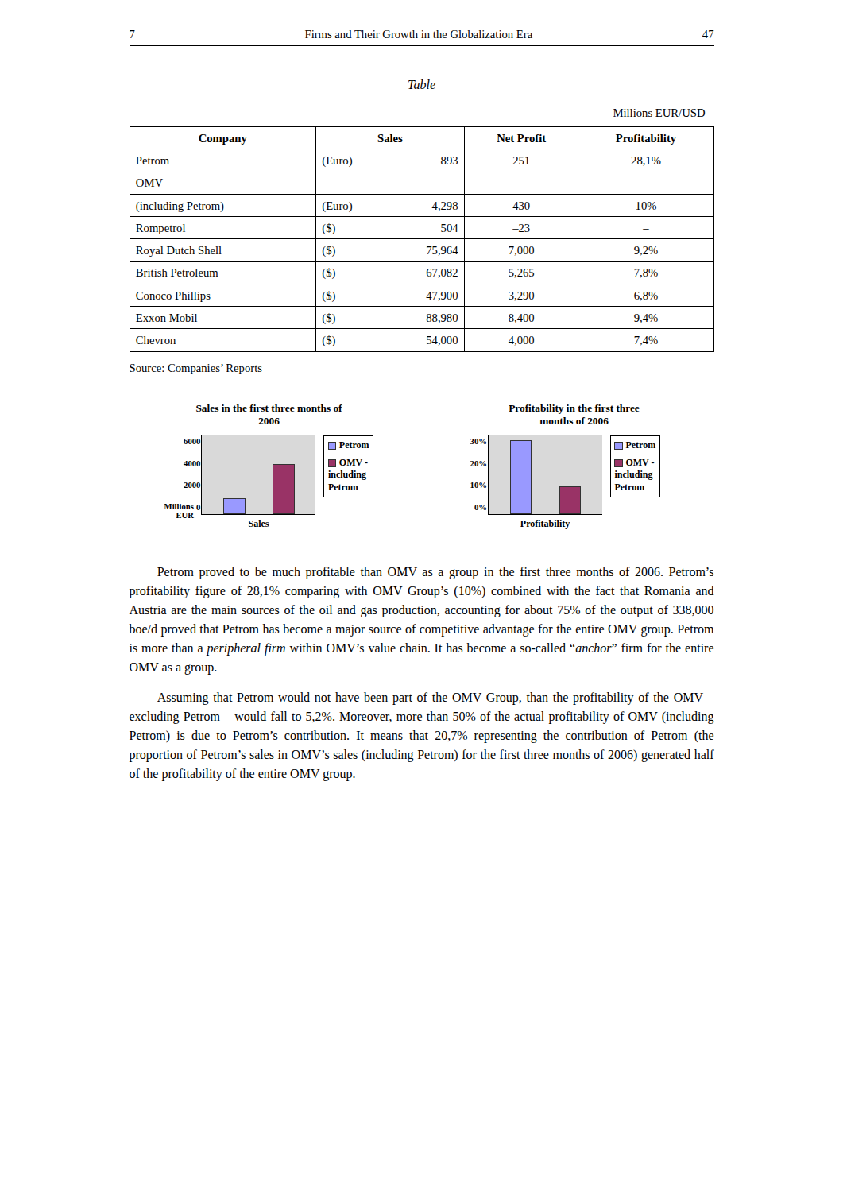7 Firms and Their Growth in the Globalization Era 47
Table
– Millions EUR/USD –
| Company | Sales | Net Profit | Profitability |
| --- | --- | --- | --- |
| Petrom | (Euro) | 893 | 251 | 28,1% |
| OMV | | | | |
| (including Petrom) | (Euro) | 4,298 | 430 | 10% |
| Rompetrol | ($) | 504 | –23 | – |
| Royal Dutch Shell | ($) | 75,964 | 7,000 | 9,2% |
| British Petroleum | ($) | 67,082 | 5,265 | 7,8% |
| Conoco Phillips | ($) | 47,900 | 3,290 | 6,8% |
| Exxon Mobil | ($) | 88,980 | 8,400 | 9,4% |
| Chevron | ($) | 54,000 | 4,000 | 7,4% |
Source: Companies’ Reports
Sales in the first three months of
2006
Millions
EUR
6000 4000 2000 0
Sales
Petrom
OMV -
including
Petrom
Profitability in the first three
months of 2006
30% 20% 10% 0%
Profitability
Petrom
OMV -
including
Petrom
Petrom proved to be much profitable than OMV as a group in the first three months of 2006. Petrom’s profitability figure of 28,1% comparing with OMV Group’s (10%) combined with the fact that Romania and Austria are the main sources of the oil and gas production, accounting for about 75% of the output of 338,000 boe/d proved that Petrom has become a major source of competitive advantage for the entire OMV group. Petrom is more than a peripheral firm within OMV’s value chain. It has become a so-called “anchor” firm for the entire OMV as a group.
Assuming that Petrom would not have been part of the OMV Group, than the profitability of the OMV – excluding Petrom – would fall to 5,2%. Moreover, more than 50% of the actual profitability of OMV (including Petrom) is due to Petrom’s contribution. It means that 20,7% representing the contribution of Petrom (the proportion of Petrom’s sales in OMV’s sales (including Petrom) for the first three months of 2006) generated half of the profitability of the entire OMV group.